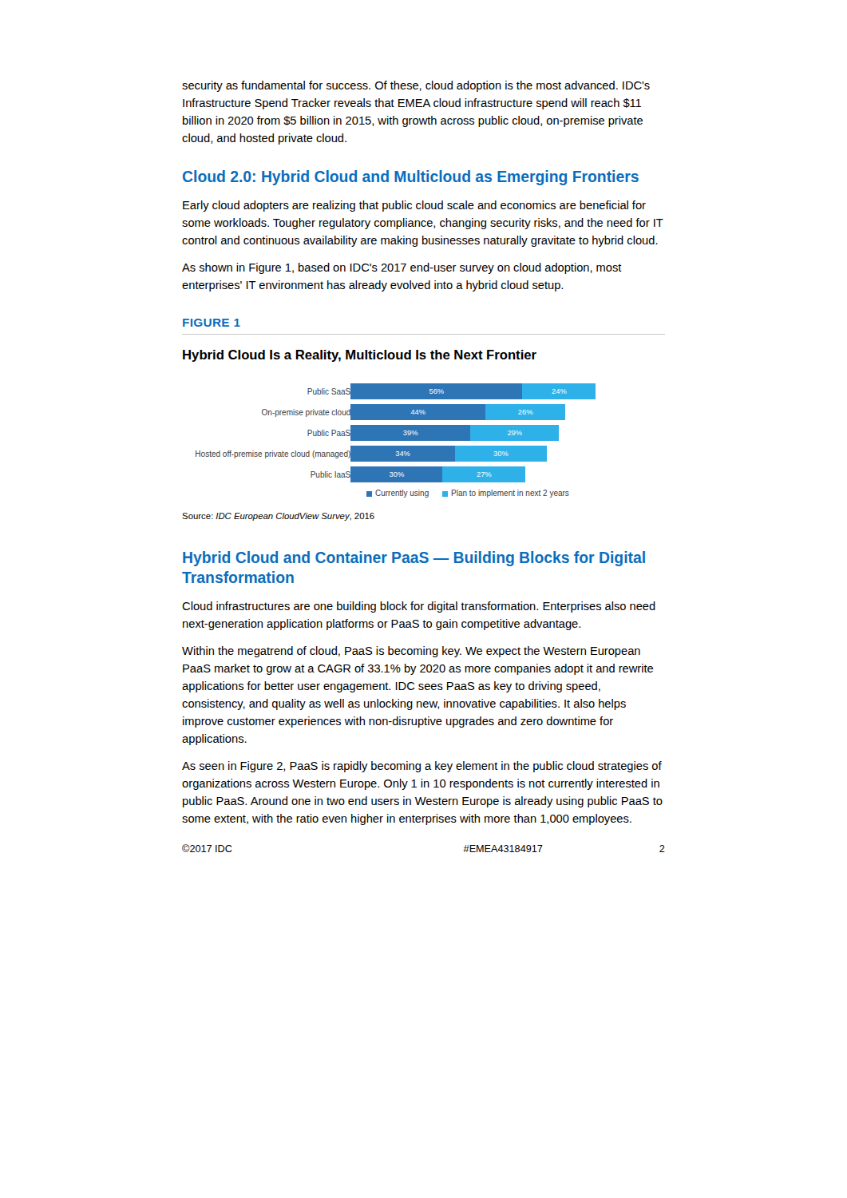security as fundamental for success. Of these, cloud adoption is the most advanced. IDC's Infrastructure Spend Tracker reveals that EMEA cloud infrastructure spend will reach $11 billion in 2020 from $5 billion in 2015, with growth across public cloud, on-premise private cloud, and hosted private cloud.
Cloud 2.0: Hybrid Cloud and Multicloud as Emerging Frontiers
Early cloud adopters are realizing that public cloud scale and economics are beneficial for some workloads. Tougher regulatory compliance, changing security risks, and the need for IT control and continuous availability are making businesses naturally gravitate to hybrid cloud.
As shown in Figure 1, based on IDC's 2017 end-user survey on cloud adoption, most enterprises' IT environment has already evolved into a hybrid cloud setup.
FIGURE 1
Hybrid Cloud Is a Reality, Multicloud Is the Next Frontier
| Public SaaS | 56% 24% |
| On-premise private cloud | 44% 26% |
| Public PaaS | 39% 29% |
| Hosted off-premise private cloud (managed) | 34% 30% |
| Public IaaS | 30% 27% |
Currently using Plan to implement in next 2 years
Source: IDC European CloudView Survey, 2016
Hybrid Cloud and Container PaaS — Building Blocks for Digital Transformation
Cloud infrastructures are one building block for digital transformation. Enterprises also need next-generation application platforms or PaaS to gain competitive advantage.
Within the megatrend of cloud, PaaS is becoming key. We expect the Western European PaaS market to grow at a CAGR of 33.1% by 2020 as more companies adopt it and rewrite applications for better user engagement. IDC sees PaaS as key to driving speed, consistency, and quality as well as unlocking new, innovative capabilities. It also helps improve customer experiences with non-disruptive upgrades and zero downtime for applications.
As seen in Figure 2, PaaS is rapidly becoming a key element in the public cloud strategies of organizations across Western Europe. Only 1 in 10 respondents is not currently interested in public PaaS. Around one in two end users in Western Europe is already using public PaaS to some extent, with the ratio even higher in enterprises with more than 1,000 employees.
| ©2017 IDC | #EMEA43184917 | 2 |